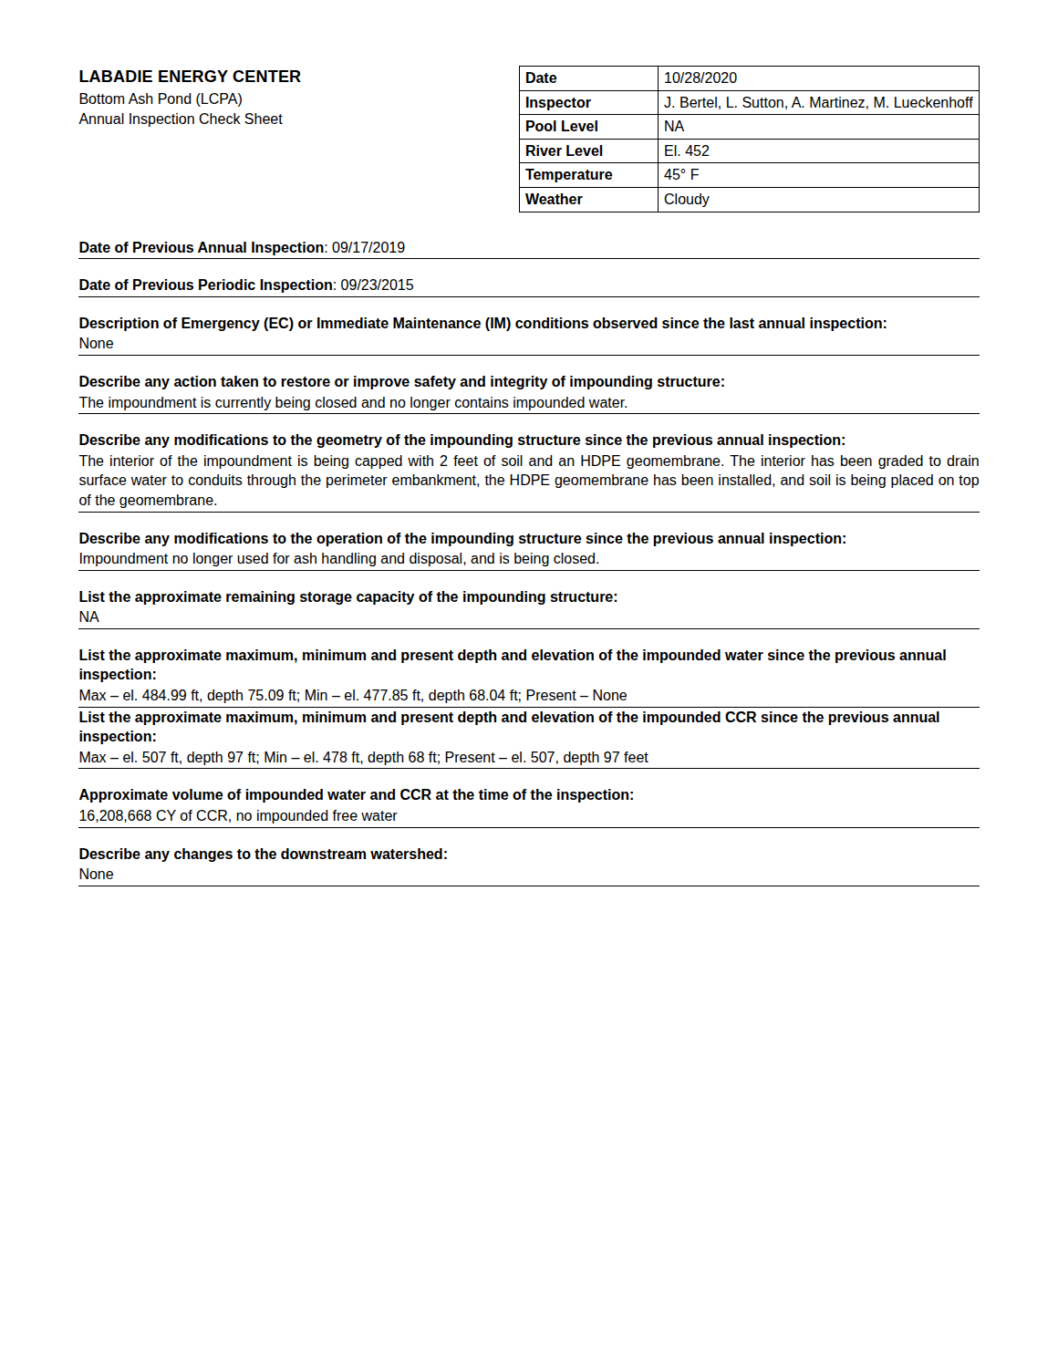LABADIE ENERGY CENTER
Bottom Ash Pond (LCPA)
Annual Inspection Check Sheet
| Date | 10/28/2020 |
| Inspector | J. Bertel, L. Sutton, A. Martinez, M. Lueckenhoff |
| Pool Level | NA |
| River Level | El. 452 |
| Temperature | 45° F |
| Weather | Cloudy |
Date of Previous Annual Inspection: 09/17/2019
Date of Previous Periodic Inspection: 09/23/2015
Description of Emergency (EC) or Immediate Maintenance (IM) conditions observed since the last annual inspection:
None
Describe any action taken to restore or improve safety and integrity of impounding structure:
The impoundment is currently being closed and no longer contains impounded water.
Describe any modifications to the geometry of the impounding structure since the previous annual inspection:
The interior of the impoundment is being capped with 2 feet of soil and an HDPE geomembrane. The interior has been graded to drain surface water to conduits through the perimeter embankment, the HDPE geomembrane has been installed, and soil is being placed on top of the geomembrane.
Describe any modifications to the operation of the impounding structure since the previous annual inspection:
Impoundment no longer used for ash handling and disposal, and is being closed.
List the approximate remaining storage capacity of the impounding structure:
NA
List the approximate maximum, minimum and present depth and elevation of the impounded water since the previous annual inspection:
Max – el. 484.99 ft, depth 75.09 ft; Min – el. 477.85 ft, depth 68.04 ft; Present – None
List the approximate maximum, minimum and present depth and elevation of the impounded CCR since the previous annual inspection:
Max – el. 507 ft, depth 97 ft; Min – el. 478 ft, depth 68 ft; Present – el. 507, depth 97 feet
Approximate volume of impounded water and CCR at the time of the inspection:
16,208,668 CY of CCR, no impounded free water
Describe any changes to the downstream watershed:
None